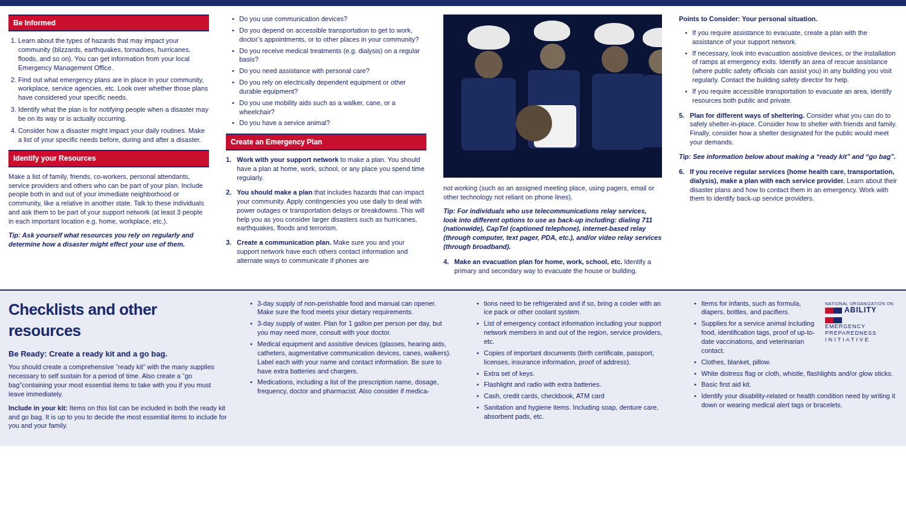Be Informed
Learn about the types of hazards that may impact your community (blizzards, earthquakes, tornadoes, hurricanes, floods, and so on). You can get information from your local Emergency Management Office.
Find out what emergency plans are in place in your community, workplace, service agencies, etc. Look over whether those plans have considered your specific needs.
Identify what the plan is for notifying people when a disaster may be on its way or is actually occurring.
Consider how a disaster might impact your daily routines. Make a list of your specific needs before, during and after a disaster.
Identify your Resources
Make a list of family, friends, co-workers, personal attendants, service providers and others who can be part of your plan. Include people both in and out of your immediate neighborhood or community, like a relative in another state. Talk to these individuals and ask them to be part of your support network (at least 3 people in each important location e.g. home, workplace, etc.).
Tip: Ask yourself what resources you rely on regularly and determine how a disaster might effect your use of them.
Do you use communication devices?
Do you depend on accessible transportation to get to work, doctor’s appointments, or to other places in your community?
Do you receive medical treatments (e.g. dialysis) on a regular basis?
Do you need assistance with personal care?
Do you rely on electrically dependent equipment or other durable equipment?
Do you use mobility aids such as a walker, cane, or a wheelchair?
Do you have a service animal?
Create an Emergency Plan
1. Work with your support network to make a plan. You should have a plan at home, work, school, or any place you spend time regularly.
2. You should make a plan that includes hazards that can impact your community. Apply contingencies you use daily to deal with power outages or transportation delays or breakdowns. This will help you as you consider larger disasters such as hurricanes, earthquakes, floods and terrorism.
3. Create a communication plan. Make sure you and your support network have each others contact information and alternate ways to communicate if phones are
not working (such as an assigned meeting place, using pagers, email or other technology not reliant on phone lines).
Tip: For individuals who use telecommunications relay services, look into different options to use as back-up including: dialing 711 (nationwide), CapTel (captioned telephone), internet-based relay (through computer, text pager, PDA, etc.), and/or video relay services (through broadband).
4. Make an evacuation plan for home, work, school, etc. Identify a primary and secondary way to evacuate the house or building.
Points to Consider: Your personal situation.
If you require assistance to evacuate, create a plan with the assistance of your support network.
If necessary, look into evacuation assistive devices, or the installation of ramps at emergency exits. Identify an area of rescue assistance (where public safety officials can assist you) in any building you visit regularly. Contact the building safety director for help.
If you require accessible transportation to evacuate an area, identify resources both public and private.
5. Plan for different ways of sheltering. Consider what you can do to safely shelter-in-place. Consider how to shelter with friends and family. Finally, consider how a shelter designated for the public would meet your demands.
Tip: See information below about making a “ready kit” and “go bag”.
6. If you receive regular services (home health care, transportation, dialysis), make a plan with each service provider. Learn about their disaster plans and how to contact them in an emergency. Work with them to identify back-up service providers.
Checklists and other resources
Be Ready: Create a ready kit and a go bag.
You should create a comprehensive “ready kit” with the many supplies necessary to self sustain for a period of time. Also create a “go bag”containing your most essential items to take with you if you must leave immediately.
Include in your kit: Items on this list can be included in both the ready kit and go bag. It is up to you to decide the most essential items to include for you and your family.
3-day supply of non-perishable food and manual can opener. Make sure the food meets your dietary requirements.
3-day supply of water. Plan for 1 gallon per person per day, but you may need more, consult with your doctor.
Medical equipment and assistive devices (glasses, hearing aids, catheters, augmentative communication devices, canes, walkers). Label each with your name and contact information. Be sure to have extra batteries and chargers.
Medications, including a list of the prescription name, dosage, frequency, doctor and pharmacist. Also consider if medica-
tions need to be refrigerated and if so, bring a cooler with an ice pack or other coolant system.
List of emergency contact information including your support network members in and out of the region, service providers, etc.
Copies of important documents (birth certificate, passport, licenses, insurance information, proof of address).
Extra set of keys.
Flashlight and radio with extra batteries.
Cash, credit cards, checkbook, ATM card
Sanitation and hygiene items. Including soap, denture care, absorbent pads, etc.
NATIONAL ORGANIZATION ON
ABILITY
EMERGENCY
PREPAREDNESS
INITIATIVE
Items for infants, such as formula, diapers, bottles, and pacifiers.
Supplies for a service animal including food, identification tags, proof of up-to-date vaccinations, and veterinarian contact.
Clothes, blanket, pillow.
White distress flag or cloth, whistle, flashlights and/or glow sticks.
Basic first aid kit.
Identify your disability-related or health condition need by writing it down or wearing medical alert tags or bracelets.